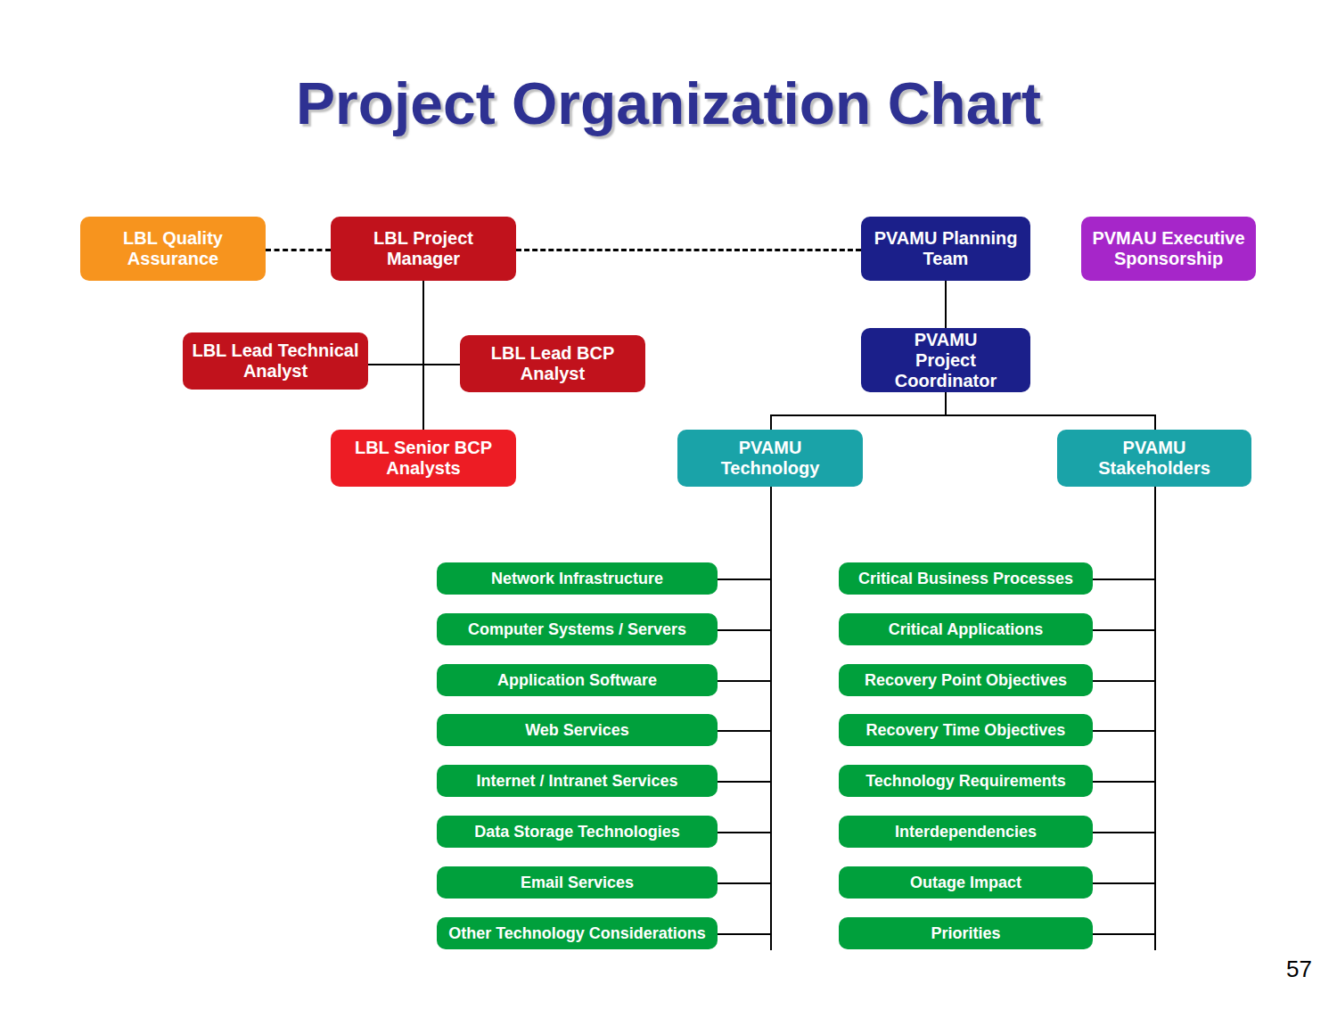Project Organization Chart
LBL Quality
Assurance
LBL Project
Manager
PVAMU Planning
Team
PVMAU Executive
Sponsorship
LBL Lead Technical
Analyst
LBL Lead BCP
Analyst
PVAMU
Project Coordinator
LBL Senior BCP
Analysts
PVAMU
Technology
PVAMU
Stakeholders
Network Infrastructure
Computer Systems / Servers
Application Software
Web Services
Internet / Intranet Services
Data Storage Technologies
Email Services
Other Technology Considerations
Critical Business Processes
Critical Applications
Recovery Point Objectives
Recovery Time Objectives
Technology Requirements
Interdependencies
Outage Impact
Priorities
57